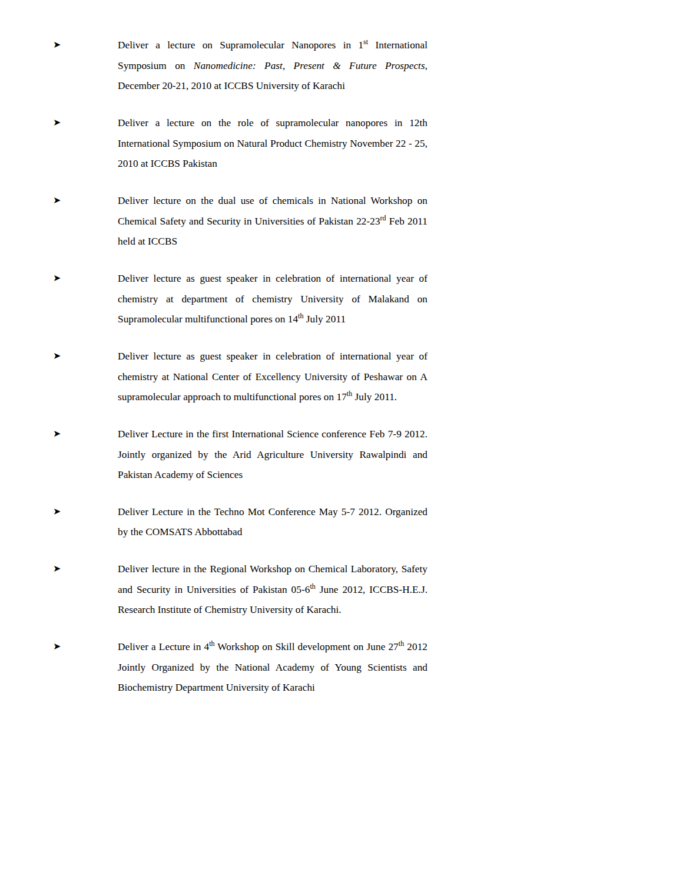Deliver a lecture on Supramolecular Nanopores in 1st International Symposium on Nanomedicine: Past, Present & Future Prospects, December 20-21, 2010 at ICCBS University of Karachi
Deliver a lecture on the role of supramolecular nanopores in 12th International Symposium on Natural Product Chemistry November 22 - 25, 2010 at ICCBS Pakistan
Deliver lecture on the dual use of chemicals in National Workshop on Chemical Safety and Security in Universities of Pakistan 22-23rd Feb 2011 held at ICCBS
Deliver lecture as guest speaker in celebration of international year of chemistry at department of chemistry University of Malakand on Supramolecular multifunctional pores on 14th July 2011
Deliver lecture as guest speaker in celebration of international year of chemistry at National Center of Excellency University of Peshawar on A supramolecular approach to multifunctional pores on 17th July 2011.
Deliver Lecture in the first International Science conference Feb 7-9 2012. Jointly organized by the Arid Agriculture University Rawalpindi and Pakistan Academy of Sciences
Deliver Lecture in the Techno Mot Conference May 5-7 2012. Organized by the COMSATS Abbottabad
Deliver lecture in the Regional Workshop on Chemical Laboratory, Safety and Security in Universities of Pakistan 05-6th June 2012, ICCBS-H.E.J. Research Institute of Chemistry University of Karachi.
Deliver a Lecture in 4th Workshop on Skill development on June 27th 2012 Jointly Organized by the National Academy of Young Scientists and Biochemistry Department University of Karachi